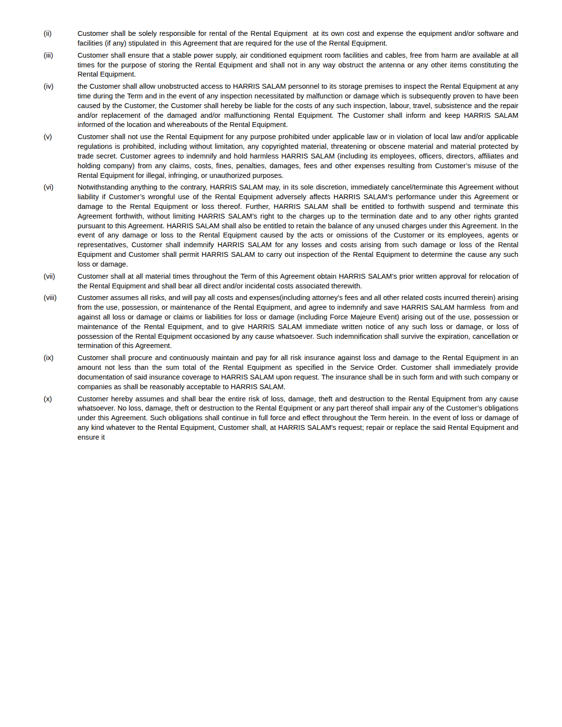(ii) Customer shall be solely responsible for rental of the Rental Equipment at its own cost and expense the equipment and/or software and facilities (if any) stipulated in this Agreement that are required for the use of the Rental Equipment.
(iii) Customer shall ensure that a stable power supply, air conditioned equipment room facilities and cables, free from harm are available at all times for the purpose of storing the Rental Equipment and shall not in any way obstruct the antenna or any other items constituting the Rental Equipment.
(iv) the Customer shall allow unobstructed access to HARRIS SALAM personnel to its storage premises to inspect the Rental Equipment at any time during the Term and in the event of any inspection necessitated by malfunction or damage which is subsequently proven to have been caused by the Customer, the Customer shall hereby be liable for the costs of any such inspection, labour, travel, subsistence and the repair and/or replacement of the damaged and/or malfunctioning Rental Equipment. The Customer shall inform and keep HARRIS SALAM informed of the location and whereabouts of the Rental Equipment.
(v) Customer shall not use the Rental Equipment for any purpose prohibited under applicable law or in violation of local law and/or applicable regulations is prohibited, including without limitation, any copyrighted material, threatening or obscene material and material protected by trade secret. Customer agrees to indemnify and hold harmless HARRIS SALAM (including its employees, officers, directors, affiliates and holding company) from any claims, costs, fines, penalties, damages, fees and other expenses resulting from Customer’s misuse of the Rental Equipment for illegal, infringing, or unauthorized purposes.
(vi) Notwithstanding anything to the contrary, HARRIS SALAM may, in its sole discretion, immediately cancel/terminate this Agreement without liability if Customer’s wrongful use of the Rental Equipment adversely affects HARRIS SALAM’s performance under this Agreement or damage to the Rental Equipment or loss thereof. Further, HARRIS SALAM shall be entitled to forthwith suspend and terminate this Agreement forthwith, without limiting HARRIS SALAM’s right to the charges up to the termination date and to any other rights granted pursuant to this Agreement. HARRIS SALAM shall also be entitled to retain the balance of any unused charges under this Agreement. In the event of any damage or loss to the Rental Equipment caused by the acts or omissions of the Customer or its employees, agents or representatives, Customer shall indemnify HARRIS SALAM for any losses and costs arising from such damage or loss of the Rental Equipment and Customer shall permit HARRIS SALAM to carry out inspection of the Rental Equipment to determine the cause any such loss or damage.
(vii) Customer shall at all material times throughout the Term of this Agreement obtain HARRIS SALAM’s prior written approval for relocation of the Rental Equipment and shall bear all direct and/or incidental costs associated therewith.
(viii) Customer assumes all risks, and will pay all costs and expenses(including attorney’s fees and all other related costs incurred therein) arising from the use, possession, or maintenance of the Rental Equipment, and agree to indemnify and save HARRIS SALAM harmless from and against all loss or damage or claims or liabilities for loss or damage (including Force Majeure Event) arising out of the use, possession or maintenance of the Rental Equipment, and to give HARRIS SALAM immediate written notice of any such loss or damage, or loss of possession of the Rental Equipment occasioned by any cause whatsoever. Such indemnification shall survive the expiration, cancellation or termination of this Agreement.
(ix) Customer shall procure and continuously maintain and pay for all risk insurance against loss and damage to the Rental Equipment in an amount not less than the sum total of the Rental Equipment as specified in the Service Order. Customer shall immediately provide documentation of said insurance coverage to HARRIS SALAM upon request. The insurance shall be in such form and with such company or companies as shall be reasonably acceptable to HARRIS SALAM.
(x) Customer hereby assumes and shall bear the entire risk of loss, damage, theft and destruction to the Rental Equipment from any cause whatsoever. No loss, damage, theft or destruction to the Rental Equipment or any part thereof shall impair any of the Customer’s obligations under this Agreement. Such obligations shall continue in full force and effect throughout the Term herein. In the event of loss or damage of any kind whatever to the Rental Equipment, Customer shall, at HARRIS SALAM's request; repair or replace the said Rental Equipment and ensure it